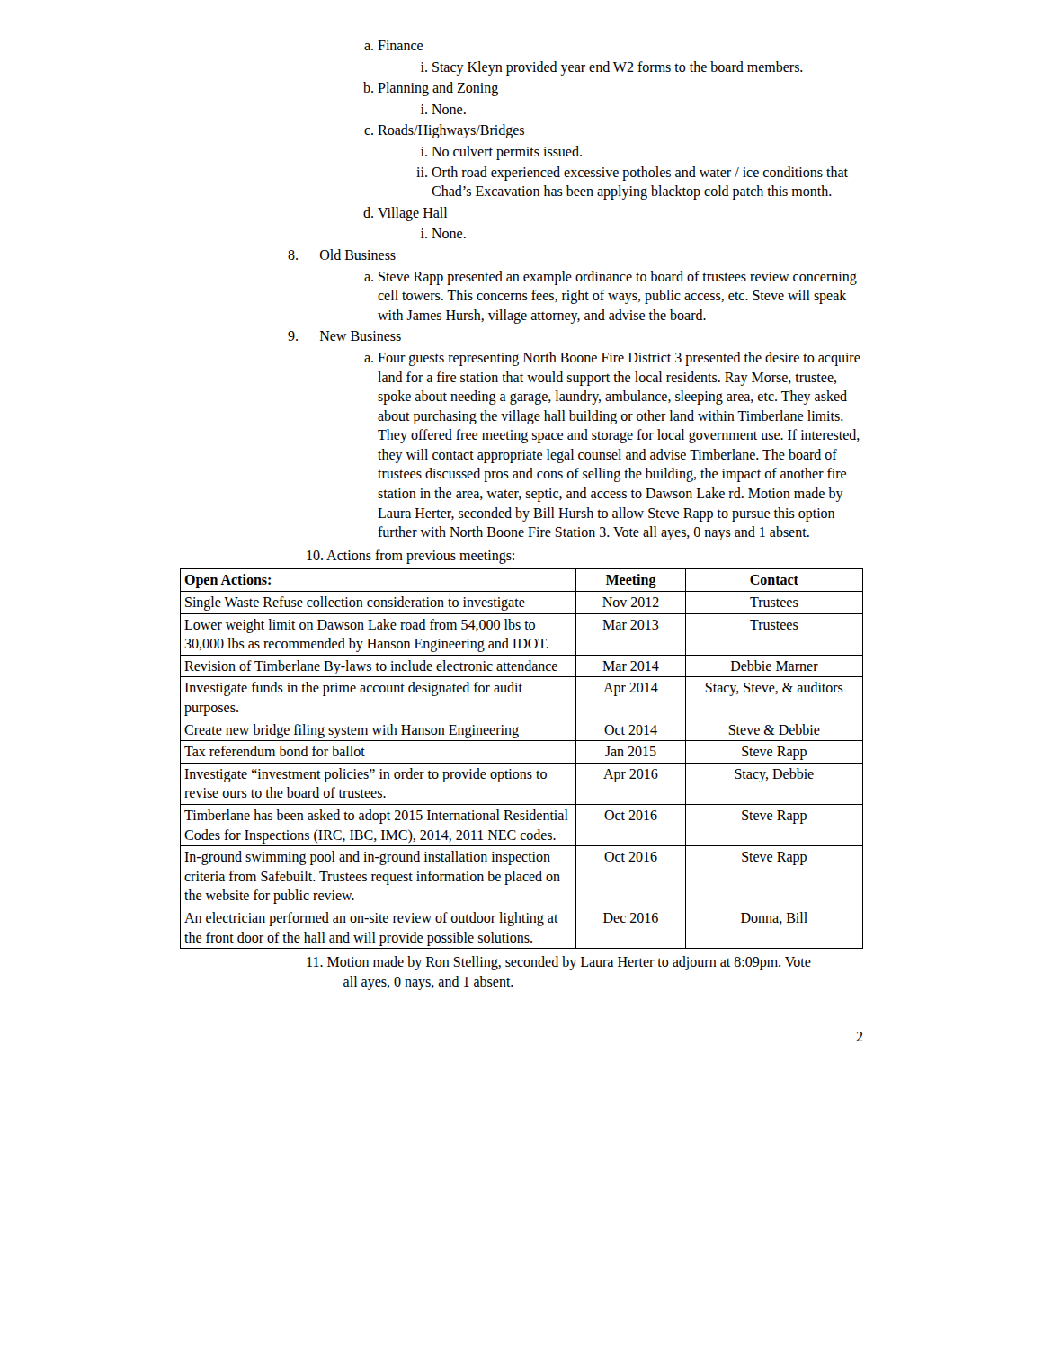Finance
Stacy Kleyn provided year end W2 forms to the board members.
Planning and Zoning
None.
Roads/Highways/Bridges
No culvert permits issued.
Orth road experienced excessive potholes and water / ice conditions that Chad’s Excavation has been applying blacktop cold patch this month.
Village Hall
None.
8. Old Business
Steve Rapp presented an example ordinance to board of trustees review concerning cell towers. This concerns fees, right of ways, public access, etc. Steve will speak with James Hursh, village attorney, and advise the board.
9. New Business
Four guests representing North Boone Fire District 3 presented the desire to acquire land for a fire station that would support the local residents. Ray Morse, trustee, spoke about needing a garage, laundry, ambulance, sleeping area, etc. They asked about purchasing the village hall building or other land within Timberlane limits. They offered free meeting space and storage for local government use. If interested, they will contact appropriate legal counsel and advise Timberlane. The board of trustees discussed pros and cons of selling the building, the impact of another fire station in the area, water, septic, and access to Dawson Lake rd. Motion made by Laura Herter, seconded by Bill Hursh to allow Steve Rapp to pursue this option further with North Boone Fire Station 3. Vote all ayes, 0 nays and 1 absent.
10. Actions from previous meetings:
| Open Actions: | Meeting | Contact |
| --- | --- | --- |
| Single Waste Refuse collection consideration to investigate | Nov 2012 | Trustees |
| Lower weight limit on Dawson Lake road from 54,000 lbs to 30,000 lbs as recommended by Hanson Engineering and IDOT. | Mar 2013 | Trustees |
| Revision of Timberlane By-laws to include electronic attendance | Mar 2014 | Debbie Marner |
| Investigate funds in the prime account designated for audit purposes. | Apr 2014 | Stacy, Steve, & auditors |
| Create new bridge filing system with Hanson Engineering | Oct 2014 | Steve & Debbie |
| Tax referendum bond for ballot | Jan 2015 | Steve Rapp |
| Investigate “investment policies” in order to provide options to revise ours to the board of trustees. | Apr 2016 | Stacy, Debbie |
| Timberlane has been asked to adopt 2015 International Residential Codes for Inspections (IRC, IBC, IMC), 2014, 2011 NEC codes. | Oct 2016 | Steve Rapp |
| In-ground swimming pool and in-ground installation inspection criteria from Safebuilt. Trustees request information be placed on the website for public review. | Oct 2016 | Steve Rapp |
| An electrician performed an on-site review of outdoor lighting at the front door of the hall and will provide possible solutions. | Dec 2016 | Donna, Bill |
11. Motion made by Ron Stelling, seconded by Laura Herter to adjourn at 8:09pm. Vote all ayes, 0 nays, and 1 absent.
2